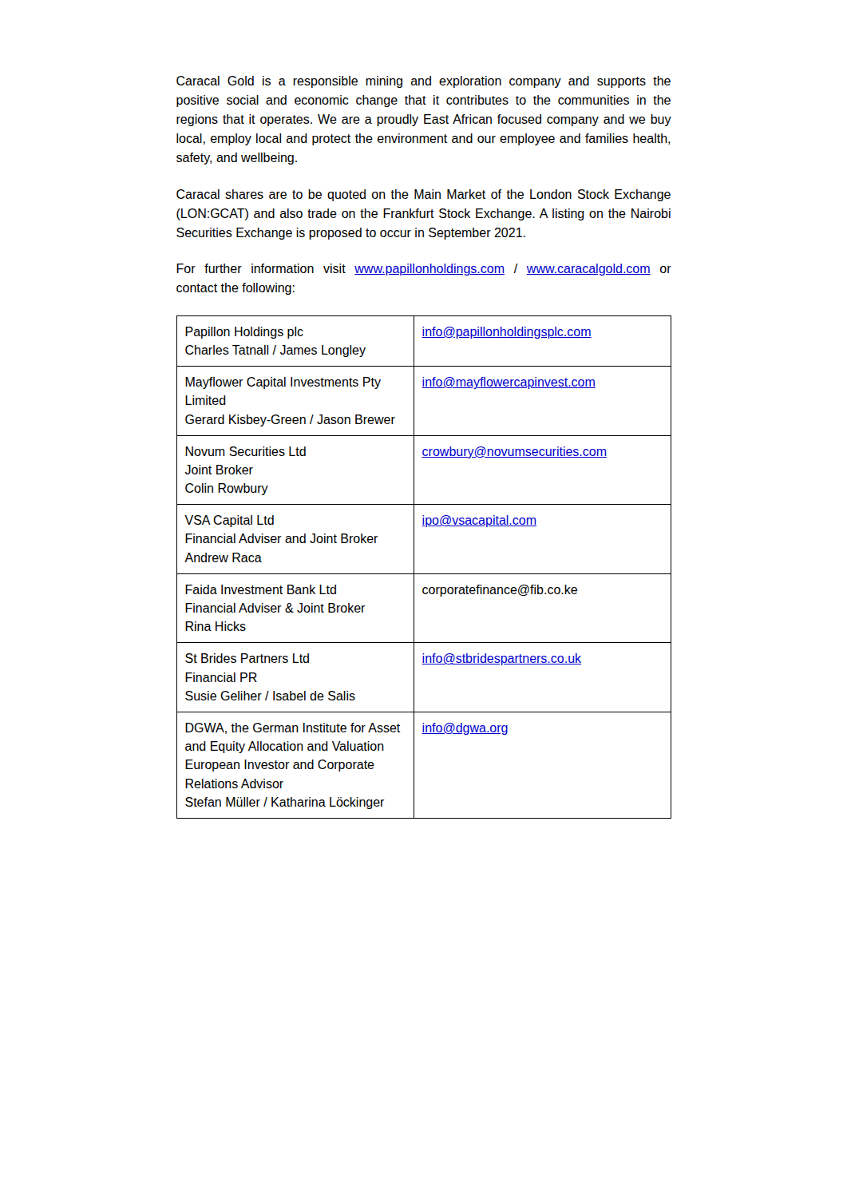Caracal Gold is a responsible mining and exploration company and supports the positive social and economic change that it contributes to the communities in the regions that it operates. We are a proudly East African focused company and we buy local, employ local and protect the environment and our employee and families health, safety, and wellbeing.
Caracal shares are to be quoted on the Main Market of the London Stock Exchange (LON:GCAT) and also trade on the Frankfurt Stock Exchange. A listing on the Nairobi Securities Exchange is proposed to occur in September 2021.
For further information visit www.papillonholdings.com / www.caracalgold.com or contact the following:
| Papillon Holdings plc Charles Tatnall / James Longley | info@papillonholdingsplc.com |
| Mayflower Capital Investments Pty Limited Gerard Kisbey-Green / Jason Brewer | info@mayflowercapinvest.com |
| Novum Securities Ltd Joint Broker Colin Rowbury | crowbury@novumsecurities.com |
| VSA Capital Ltd Financial Adviser and Joint Broker Andrew Raca | ipo@vsacapital.com |
| Faida Investment Bank Ltd Financial Adviser & Joint Broker Rina Hicks | corporatefinance@fib.co.ke |
| St Brides Partners Ltd Financial PR Susie Geliher / Isabel de Salis | info@stbridespartners.co.uk |
| DGWA, the German Institute for Asset and Equity Allocation and Valuation European Investor and Corporate Relations Advisor Stefan Müller / Katharina Löckinger | info@dgwa.org |